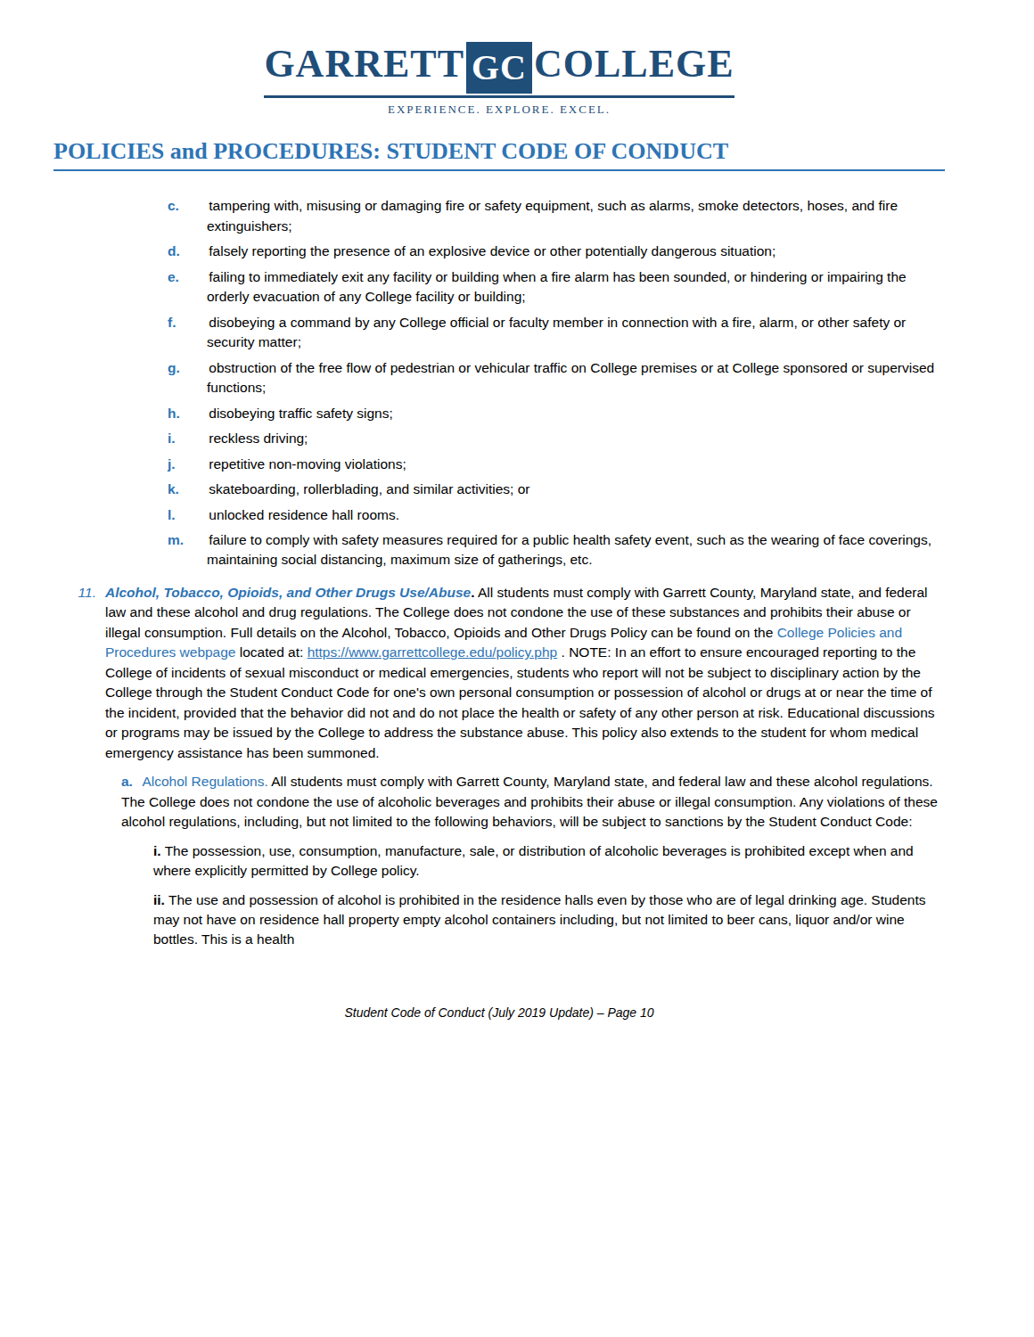GARRETTGCCOLLEGE
EXPERIENCE. EXPLORE. EXCEL.
POLICIES and PROCEDURES: STUDENT CODE OF CONDUCT
c. tampering with, misusing or damaging fire or safety equipment, such as alarms, smoke detectors, hoses, and fire extinguishers;
d. falsely reporting the presence of an explosive device or other potentially dangerous situation;
e. failing to immediately exit any facility or building when a fire alarm has been sounded, or hindering or impairing the orderly evacuation of any College facility or building;
f. disobeying a command by any College official or faculty member in connection with a fire, alarm, or other safety or security matter;
g. obstruction of the free flow of pedestrian or vehicular traffic on College premises or at College sponsored or supervised functions;
h. disobeying traffic safety signs;
i. reckless driving;
j. repetitive non-moving violations;
k. skateboarding, rollerblading, and similar activities; or
l. unlocked residence hall rooms.
m. failure to comply with safety measures required for a public health safety event, such as the wearing of face coverings, maintaining social distancing, maximum size of gatherings, etc.
11.
Alcohol, Tobacco, Opioids, and Other Drugs Use/Abuse. All students must comply with Garrett County, Maryland state, and federal law and these alcohol and drug regulations. The College does not condone the use of these substances and prohibits their abuse or illegal consumption. Full details on the Alcohol, Tobacco, Opioids and Other Drugs Policy can be found on the College Policies and Procedures webpage located at: https://www.garrettcollege.edu/policy.php . NOTE: In an effort to ensure encouraged reporting to the College of incidents of sexual misconduct or medical emergencies, students who report will not be subject to disciplinary action by the College through the Student Conduct Code for one's own personal consumption or possession of alcohol or drugs at or near the time of the incident, provided that the behavior did not and do not place the health or safety of any other person at risk. Educational discussions or programs may be issued by the College to address the substance abuse. This policy also extends to the student for whom medical emergency assistance has been summoned.
a. Alcohol Regulations. All students must comply with Garrett County, Maryland state, and federal law and these alcohol regulations. The College does not condone the use of alcoholic beverages and prohibits their abuse or illegal consumption. Any violations of these alcohol regulations, including, but not limited to the following behaviors, will be subject to sanctions by the Student Conduct Code:
i. The possession, use, consumption, manufacture, sale, or distribution of alcoholic beverages is prohibited except when and where explicitly permitted by College policy.
ii. The use and possession of alcohol is prohibited in the residence halls even by those who are of legal drinking age. Students may not have on residence hall property empty alcohol containers including, but not limited to beer cans, liquor and/or wine bottles. This is a health
Student Code of Conduct (July 2019 Update) – Page 10